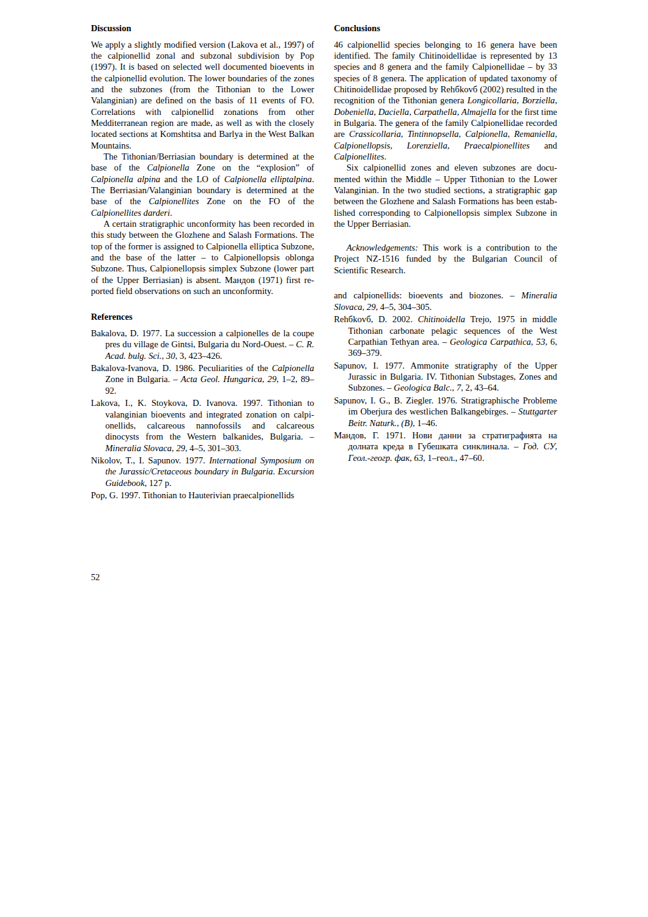Discussion
We apply a slightly modified version (Lakova et al., 1997) of the calpionellid zonal and subzonal subdivision by Pop (1997). It is based on selected well documented bioevents in the calpionellid evolution. The lower boundaries of the zones and the subzones (from the Tithonian to the Lower Valanginian) are defined on the basis of 11 events of FO. Correlations with calpionellid zonations from other Medditerranean region are made, as well as with the closely located sections at Komshtitsa and Barlya in the West Balkan Mountains.
The Tithonian/Berriasian boundary is determined at the base of the Calpionella Zone on the “explosion” of Calpionella alpina and the LO of Calpionella elliptalpina. The Berriasian/Valanginian boundary is determined at the base of the Calpionellites Zone on the FO of the Calpionellites darderi.
A certain stratigraphic unconformity has been recorded in this study between the Glozhene and Salash Formations. The top of the former is assigned to Calpionella elliptica Subzone, and the base of the latter – to Calpionellopsis oblonga Subzone. Thus, Calpionellopsis simplex Subzone (lower part of the Upper Berriasian) is absent. Мандов (1971) first reported field observations on such an unconformity.
References
Bakalova, D. 1977. La succession a calpionelles de la coupe pres du village de Gintsi, Bulgaria du Nord-Ouest. – C. R. Acad. bulg. Sci., 30, 3, 423–426.
Bakalova-Ivanova, D. 1986. Peculiarities of the Calpionella Zone in Bulgaria. – Acta Geol. Hungarica, 29, 1–2, 89–92.
Lakova, I., K. Stoykova, D. Ivanova. 1997. Tithonian to valanginian bioevents and integrated zonation on calpionellids, calcareous nannofossils and calcareous dinocysts from the Western balkanides, Bulgaria. – Mineralia Slovaca, 29, 4–5, 301–303.
Nikolov, T., I. Sapunov. 1977. International Symposium on the Jurassic/Cretaceous boundary in Bulgaria. Excursion Guidebook, 127 p.
Pop, G. 1997. Tithonian to Hauterivian praecalpionellids
Conclusions
46 calpionellid species belonging to 16 genera have been identified. The family Chitinoidellidae is represented by 13 species and 8 genera and the family Calpionellidae – by 33 species of 8 genera. The application of updated taxonomy of Chitinoidellidae proposed by Rehбkovб (2002) resulted in the recognition of the Tithonian genera Longicollaria, Borziella, Dobeniella, Daciella, Carpathella, Almajella for the first time in Bulgaria. The genera of the family Calpionellidae recorded are Crassicollaria, Tintinnopsella, Calpionella, Remaniella, Calpionellopsis, Lorenziella, Praecalpionellites and Calpionellites.
Six calpionellid zones and eleven subzones are documented within the Middle – Upper Tithonian to the Lower Valanginian. In the two studied sections, a stratigraphic gap between the Glozhene and Salash Formations has been established corresponding to Calpionellopsis simplex Subzone in the Upper Berriasian.
Acknowledgements: This work is a contribution to the Project NZ-1516 funded by the Bulgarian Council of Scientific Research.
and calpionellids: bioevents and biozones. – Mineralia Slovaca, 29, 4–5, 304–305.
Rehбkovб, D. 2002. Chitinoidella Trejo, 1975 in middle Tithonian carbonate pelagic sequences of the West Carpathian Tethyan area. – Geologica Carpathica, 53, 6, 369–379.
Sapunov, I. 1977. Ammonite stratigraphy of the Upper Jurassic in Bulgaria. IV. Tithonian Substages, Zones and Subzones. – Geologica Balc., 7, 2, 43–64.
Sapunov, I. G., B. Ziegler. 1976. Stratigraphische Probleme im Oberjura des westlichen Balkangebirges. – Stuttgarter Beitr. Naturk., (B), 1–46.
Мандов, Г. 1971. Нови данни за стратиграфията на долната креда в Губешката синклинала. – Год. СУ, Геол.-геогр. фак, 63, 1–геол., 47–60.
52